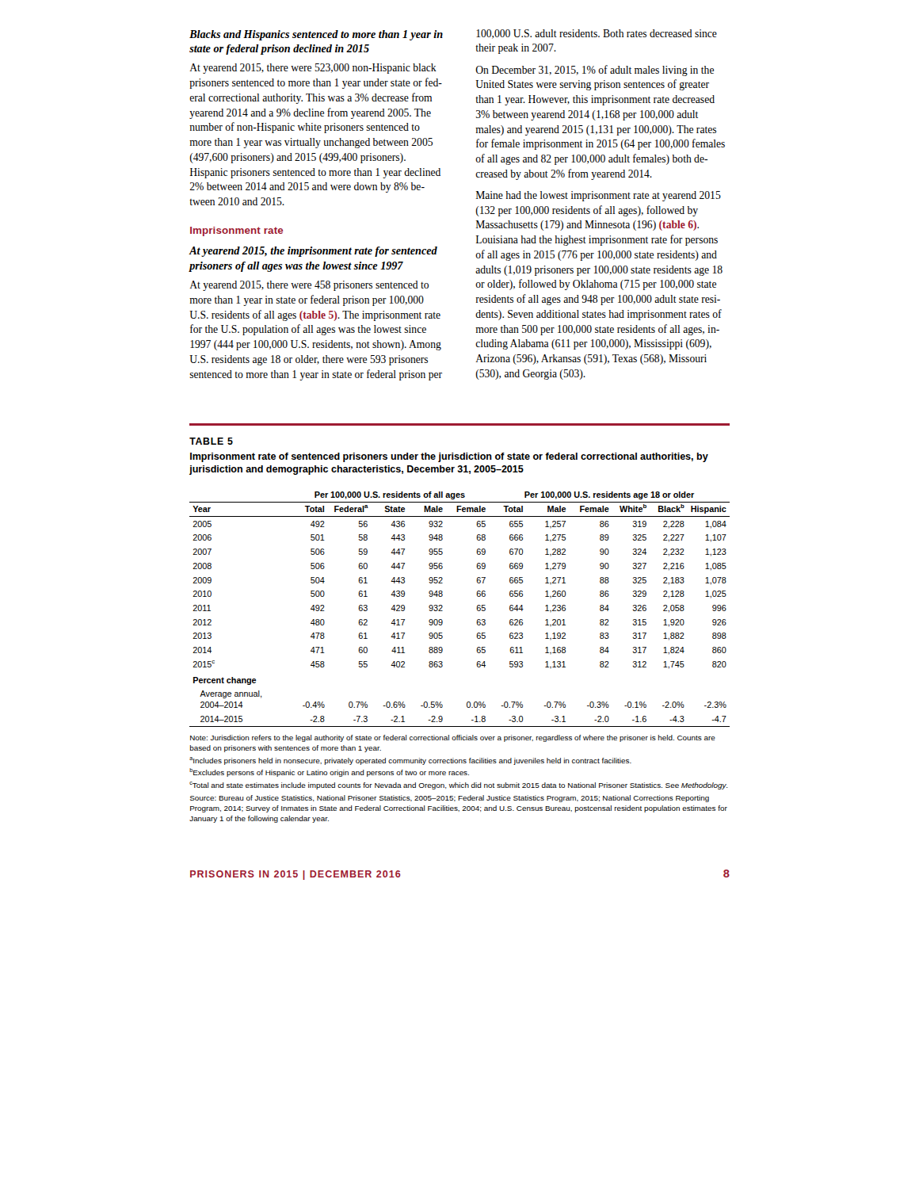Blacks and Hispanics sentenced to more than 1 year in state or federal prison declined in 2015
At yearend 2015, there were 523,000 non-Hispanic black prisoners sentenced to more than 1 year under state or federal correctional authority. This was a 3% decrease from yearend 2014 and a 9% decline from yearend 2005. The number of non-Hispanic white prisoners sentenced to more than 1 year was virtually unchanged between 2005 (497,600 prisoners) and 2015 (499,400 prisoners). Hispanic prisoners sentenced to more than 1 year declined 2% between 2014 and 2015 and were down by 8% between 2010 and 2015.
Imprisonment rate
At yearend 2015, the imprisonment rate for sentenced prisoners of all ages was the lowest since 1997
At yearend 2015, there were 458 prisoners sentenced to more than 1 year in state or federal prison per 100,000 U.S. residents of all ages (table 5). The imprisonment rate for the U.S. population of all ages was the lowest since 1997 (444 per 100,000 U.S. residents, not shown). Among U.S. residents age 18 or older, there were 593 prisoners sentenced to more than 1 year in state or federal prison per 100,000 U.S. adult residents. Both rates decreased since their peak in 2007.
On December 31, 2015, 1% of adult males living in the United States were serving prison sentences of greater than 1 year. However, this imprisonment rate decreased 3% between yearend 2014 (1,168 per 100,000 adult males) and yearend 2015 (1,131 per 100,000). The rates for female imprisonment in 2015 (64 per 100,000 females of all ages and 82 per 100,000 adult females) both decreased by about 2% from yearend 2014.
Maine had the lowest imprisonment rate at yearend 2015 (132 per 100,000 residents of all ages), followed by Massachusetts (179) and Minnesota (196) (table 6). Louisiana had the highest imprisonment rate for persons of all ages in 2015 (776 per 100,000 state residents) and adults (1,019 prisoners per 100,000 state residents age 18 or older), followed by Oklahoma (715 per 100,000 state residents of all ages and 948 per 100,000 adult state residents). Seven additional states had imprisonment rates of more than 500 per 100,000 state residents of all ages, including Alabama (611 per 100,000), Mississippi (609), Arizona (596), Arkansas (591), Texas (568), Missouri (530), and Georgia (503).
Table 5
Imprisonment rate of sentenced prisoners under the jurisdiction of state or federal correctional authorities, by jurisdiction and demographic characteristics, December 31, 2005–2015
| | Per 100,000 U.S. residents of all ages | | Per 100,000 U.S. residents age 18 or older |
| --- | --- | --- | --- |
| Year | Total | Federal a | State | Male | Female | | Total | Male | Female | White b | Black b | Hispanic |
| 2005 | 492 | 56 | 436 | 932 | 65 | | 655 | 1,257 | 86 | 319 | 2,228 | 1,084 |
| 2006 | 501 | 58 | 443 | 948 | 68 | | 666 | 1,275 | 89 | 325 | 2,227 | 1,107 |
| 2007 | 506 | 59 | 447 | 955 | 69 | | 670 | 1,282 | 90 | 324 | 2,232 | 1,123 |
| 2008 | 506 | 60 | 447 | 956 | 69 | | 669 | 1,279 | 90 | 327 | 2,216 | 1,085 |
| 2009 | 504 | 61 | 443 | 952 | 67 | | 665 | 1,271 | 88 | 325 | 2,183 | 1,078 |
| 2010 | 500 | 61 | 439 | 948 | 66 | | 656 | 1,260 | 86 | 329 | 2,128 | 1,025 |
| 2011 | 492 | 63 | 429 | 932 | 65 | | 644 | 1,236 | 84 | 326 | 2,058 | 996 |
| 2012 | 480 | 62 | 417 | 909 | 63 | | 626 | 1,201 | 82 | 315 | 1,920 | 926 |
| 2013 | 478 | 61 | 417 | 905 | 65 | | 623 | 1,192 | 83 | 317 | 1,882 | 898 |
| 2014 | 471 | 60 | 411 | 889 | 65 | | 611 | 1,168 | 84 | 317 | 1,824 | 860 |
| 2015 c | 458 | 55 | 402 | 863 | 64 | | 593 | 1,131 | 82 | 312 | 1,745 | 820 |
| Percent change |
| Average annual, 2004–2014 | -0.4% | 0.7% | -0.6% | -0.5% | 0.0% | | -0.7% | -0.7% | -0.3% | -0.1% | -2.0% | -2.3% |
| 2014–2015 | -2.8 | -7.3 | -2.1 | -2.9 | -1.8 | | -3.0 | -3.1 | -2.0 | -1.6 | -4.3 | -4.7 |
Note: Jurisdiction refers to the legal authority of state or federal correctional officials over a prisoner, regardless of where the prisoner is held. Counts are based on prisoners with sentences of more than 1 year.
aIncludes prisoners held in nonsecure, privately operated community corrections facilities and juveniles held in contract facilities.
bExcludes persons of Hispanic or Latino origin and persons of two or more races.
cTotal and state estimates include imputed counts for Nevada and Oregon, which did not submit 2015 data to National Prisoner Statistics. See Methodology.
Source: Bureau of Justice Statistics, National Prisoner Statistics, 2005–2015; Federal Justice Statistics Program, 2015; National Corrections Reporting Program, 2014; Survey of Inmates in State and Federal Correctional Facilities, 2004; and U.S. Census Bureau, postcensal resident population estimates for January 1 of the following calendar year.
PRISONERS IN 2015 | DECEMBER 2016
8